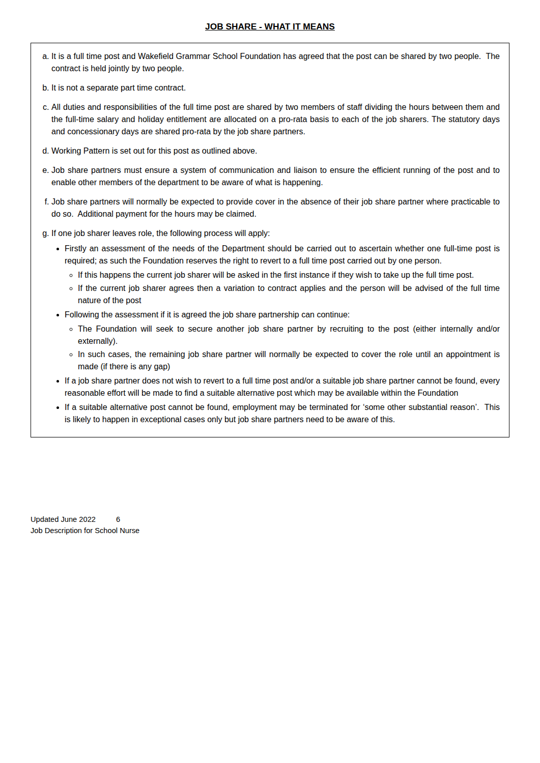JOB SHARE - WHAT IT MEANS
It is a full time post and Wakefield Grammar School Foundation has agreed that the post can be shared by two people. The contract is held jointly by two people.
It is not a separate part time contract.
All duties and responsibilities of the full time post are shared by two members of staff dividing the hours between them and the full-time salary and holiday entitlement are allocated on a pro-rata basis to each of the job sharers. The statutory days and concessionary days are shared pro-rata by the job share partners.
Working Pattern is set out for this post as outlined above.
Job share partners must ensure a system of communication and liaison to ensure the efficient running of the post and to enable other members of the department to be aware of what is happening.
Job share partners will normally be expected to provide cover in the absence of their job share partner where practicable to do so. Additional payment for the hours may be claimed.
If one job sharer leaves role, the following process will apply:
Firstly an assessment of the needs of the Department should be carried out to ascertain whether one full-time post is required; as such the Foundation reserves the right to revert to a full time post carried out by one person.
If this happens the current job sharer will be asked in the first instance if they wish to take up the full time post.
If the current job sharer agrees then a variation to contract applies and the person will be advised of the full time nature of the post
Following the assessment if it is agreed the job share partnership can continue:
The Foundation will seek to secure another job share partner by recruiting to the post (either internally and/or externally).
In such cases, the remaining job share partner will normally be expected to cover the role until an appointment is made (if there is any gap)
If a job share partner does not wish to revert to a full time post and/or a suitable job share partner cannot be found, every reasonable effort will be made to find a suitable alternative post which may be available within the Foundation
If a suitable alternative post cannot be found, employment may be terminated for ‘some other substantial reason’. This is likely to happen in exceptional cases only but job share partners need to be aware of this.
Updated June 20226
Job Description for School Nurse